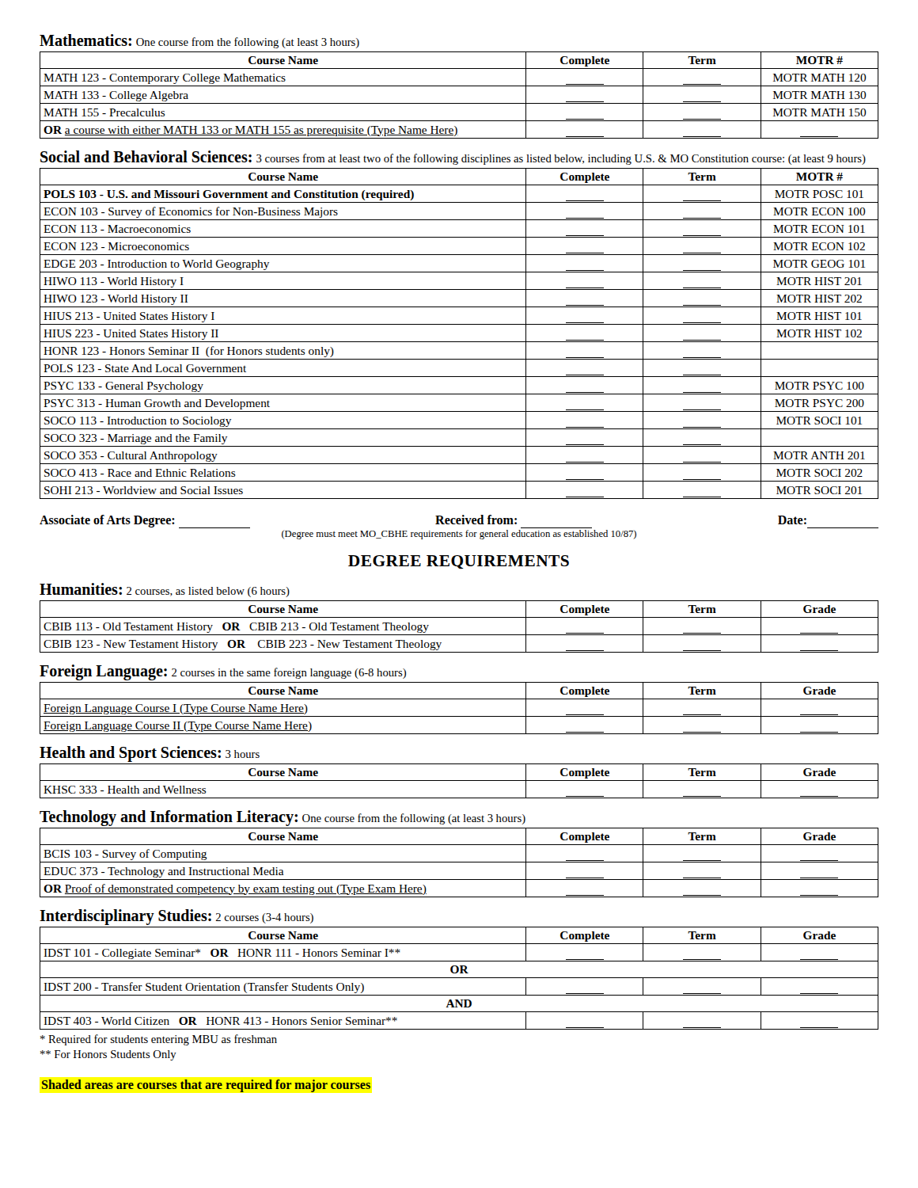Mathematics:
One course from the following (at least 3 hours)
| Course Name | Complete | Term | MOTR # |
| --- | --- | --- | --- |
| MATH 123 - Contemporary College Mathematics | | | MOTR MATH 120 |
| MATH 133 - College Algebra | | | MOTR MATH 130 |
| MATH 155 - Precalculus | | | MOTR MATH 150 |
| OR a course with either MATH 133 or MATH 155 as prerequisite (Type Name Here) | | | |
Social and Behavioral Sciences:
3 courses from at least two of the following disciplines as listed below, including U.S. & MO Constitution course: (at least 9 hours)
| Course Name | Complete | Term | MOTR # |
| --- | --- | --- | --- |
| POLS 103 - U.S. and Missouri Government and Constitution (required) | | | MOTR POSC 101 |
| ECON 103 - Survey of Economics for Non-Business Majors | | | MOTR ECON 100 |
| ECON 113 - Macroeconomics | | | MOTR ECON 101 |
| ECON 123 - Microeconomics | | | MOTR ECON 102 |
| EDGE 203 - Introduction to World Geography | | | MOTR GEOG 101 |
| HIWO 113 - World History I | | | MOTR HIST 201 |
| HIWO 123 - World History II | | | MOTR HIST 202 |
| HIUS 213 - United States History I | | | MOTR HIST 101 |
| HIUS 223 - United States History II | | | MOTR HIST 102 |
| HONR 123 - Honors Seminar II (for Honors students only) | | | |
| POLS 123 - State And Local Government | | | |
| PSYC 133 - General Psychology | | | MOTR PSYC 100 |
| PSYC 313 - Human Growth and Development | | | MOTR PSYC 200 |
| SOCO 113 - Introduction to Sociology | | | MOTR SOCI 101 |
| SOCO 323 - Marriage and the Family | | | |
| SOCO 353 - Cultural Anthropology | | | MOTR ANTH 201 |
| SOCO 413 - Race and Ethnic Relations | | | MOTR SOCI 202 |
| SOHI 213 - Worldview and Social Issues | | | MOTR SOCI 201 |
Associate of Arts Degree: Received from: Date:
(Degree must meet MO_CBHE requirements for general education as established 10/87)
DEGREE REQUIREMENTS
Humanities:
2 courses, as listed below (6 hours)
| Course Name | Complete | Term | Grade |
| --- | --- | --- | --- |
| CBIB 113 - Old Testament History OR CBIB 213 - Old Testament Theology | | | |
| CBIB 123 - New Testament History OR CBIB 223 - New Testament Theology | | | |
Foreign Language:
2 courses in the same foreign language (6-8 hours)
| Course Name | Complete | Term | Grade |
| --- | --- | --- | --- |
| Foreign Language Course I (Type Course Name Here) | | | |
| Foreign Language Course II (Type Course Name Here) | | | |
Health and Sport Sciences:
3 hours
| Course Name | Complete | Term | Grade |
| --- | --- | --- | --- |
| KHSC 333 - Health and Wellness | | | |
Technology and Information Literacy:
One course from the following (at least 3 hours)
| Course Name | Complete | Term | Grade |
| --- | --- | --- | --- |
| BCIS 103 - Survey of Computing | | | |
| EDUC 373 - Technology and Instructional Media | | | |
| OR Proof of demonstrated competency by exam testing out (Type Exam Here) | | | |
Interdisciplinary Studies:
2 courses (3-4 hours)
| Course Name | Complete | Term | Grade |
| --- | --- | --- | --- |
| IDST 101 - Collegiate Seminar* OR HONR 111 - Honors Seminar I** | | | |
| OR |
| IDST 200 - Transfer Student Orientation (Transfer Students Only) | | | |
| AND |
| IDST 403 - World Citizen OR HONR 413 - Honors Senior Seminar** | | | |
* Required for students entering MBU as freshman
** For Honors Students Only
Shaded areas are courses that are required for major courses